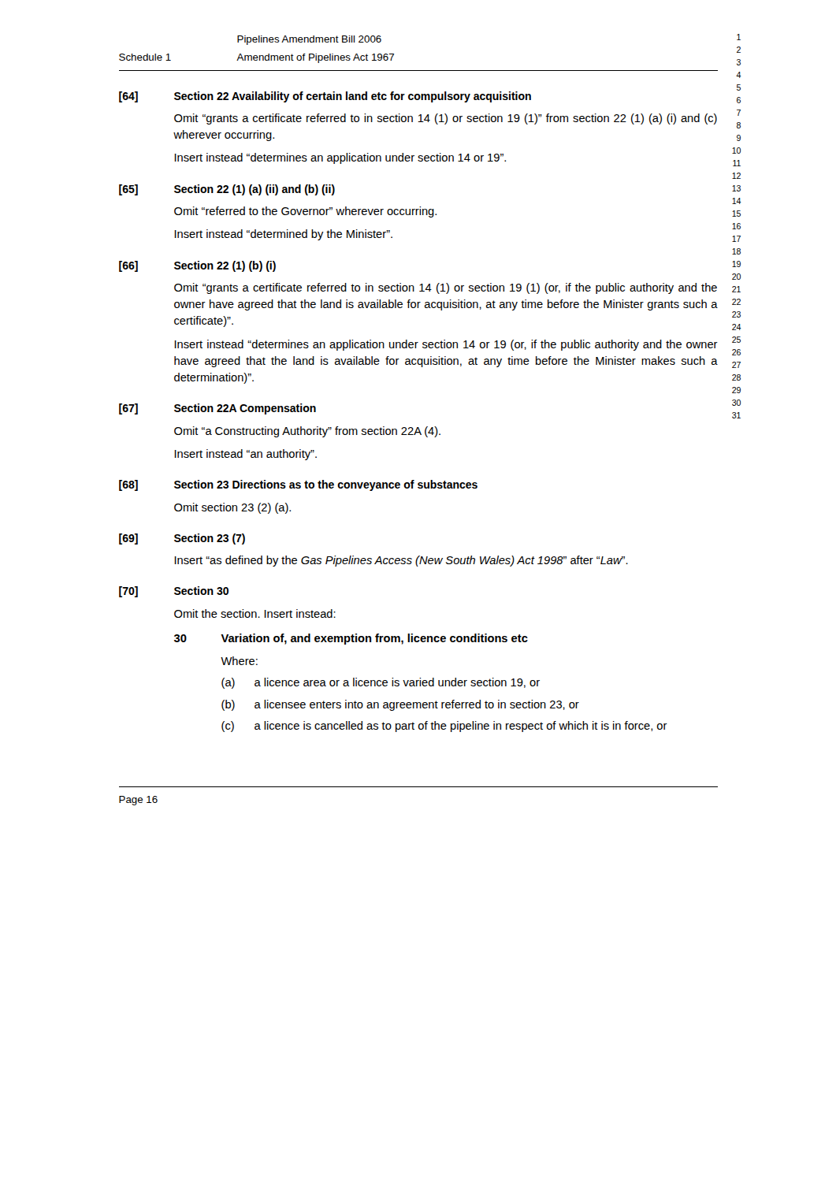Pipelines Amendment Bill 2006
Schedule 1 Amendment of Pipelines Act 1967
[64]
Section 22 Availability of certain land etc for compulsory acquisition
Omit “grants a certificate referred to in section 14 (1) or section 19 (1)” from section 22 (1) (a) (i) and (c) wherever occurring.
Insert instead “determines an application under section 14 or 19”.
[65]
Section 22 (1) (a) (ii) and (b) (ii)
Omit “referred to the Governor” wherever occurring.
Insert instead “determined by the Minister”.
[66]
Section 22 (1) (b) (i)
Omit “grants a certificate referred to in section 14 (1) or section 19 (1) (or, if the public authority and the owner have agreed that the land is available for acquisition, at any time before the Minister grants such a certificate)”.
Insert instead “determines an application under section 14 or 19 (or, if the public authority and the owner have agreed that the land is available for acquisition, at any time before the Minister makes such a determination)”.
[67]
Section 22A Compensation
Omit “a Constructing Authority” from section 22A (4).
Insert instead “an authority”.
[68]
Section 23 Directions as to the conveyance of substances
Omit section 23 (2) (a).
[69]
Section 23 (7)
Insert “as defined by the Gas Pipelines Access (New South Wales) Act 1998” after “Law”.
[70]
Section 30
Omit the section. Insert instead:
30 Variation of, and exemption from, licence conditions etc
Where:
(a) a licence area or a licence is varied under section 19, or
(b) a licensee enters into an agreement referred to in section 23, or
(c) a licence is cancelled as to part of the pipeline in respect of which it is in force, or
Page 16
1 2 3 4 5 6 7 8 9 10 11 12 13 14 15 16 17 18 19 20 21 22 23 24 25 26 27 28 29 30 31